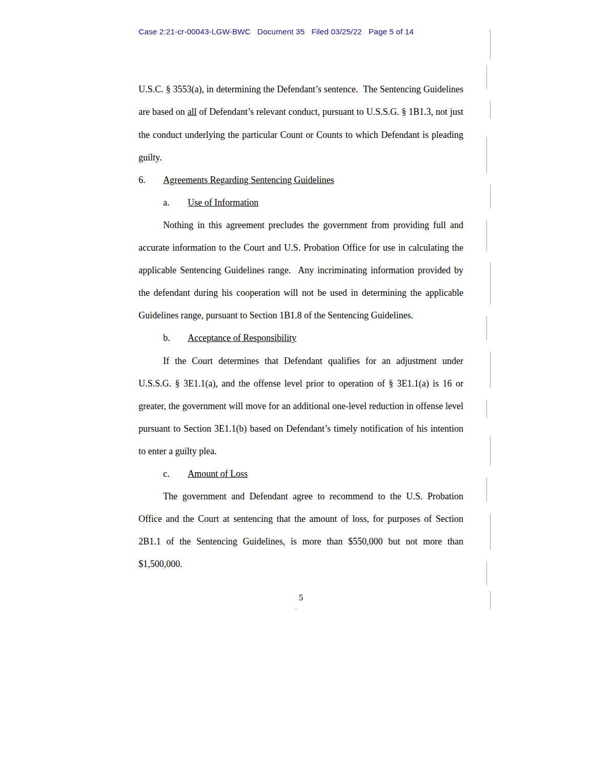Case 2:21-cr-00043-LGW-BWC Document 35 Filed 03/25/22 Page 5 of 14
U.S.C. § 3553(a), in determining the Defendant’s sentence. The Sentencing Guidelines are based on all of Defendant’s relevant conduct, pursuant to U.S.S.G. § 1B1.3, not just the conduct underlying the particular Count or Counts to which Defendant is pleading guilty.
6. Agreements Regarding Sentencing Guidelines
a. Use of Information
Nothing in this agreement precludes the government from providing full and accurate information to the Court and U.S. Probation Office for use in calculating the applicable Sentencing Guidelines range. Any incriminating information provided by the defendant during his cooperation will not be used in determining the applicable Guidelines range, pursuant to Section 1B1.8 of the Sentencing Guidelines.
b. Acceptance of Responsibility
If the Court determines that Defendant qualifies for an adjustment under U.S.S.G. § 3E1.1(a), and the offense level prior to operation of § 3E1.1(a) is 16 or greater, the government will move for an additional one-level reduction in offense level pursuant to Section 3E1.1(b) based on Defendant’s timely notification of his intention to enter a guilty plea.
c. Amount of Loss
The government and Defendant agree to recommend to the U.S. Probation Office and the Court at sentencing that the amount of loss, for purposes of Section 2B1.1 of the Sentencing Guidelines, is more than $550,000 but not more than $1,500,000.
5
.